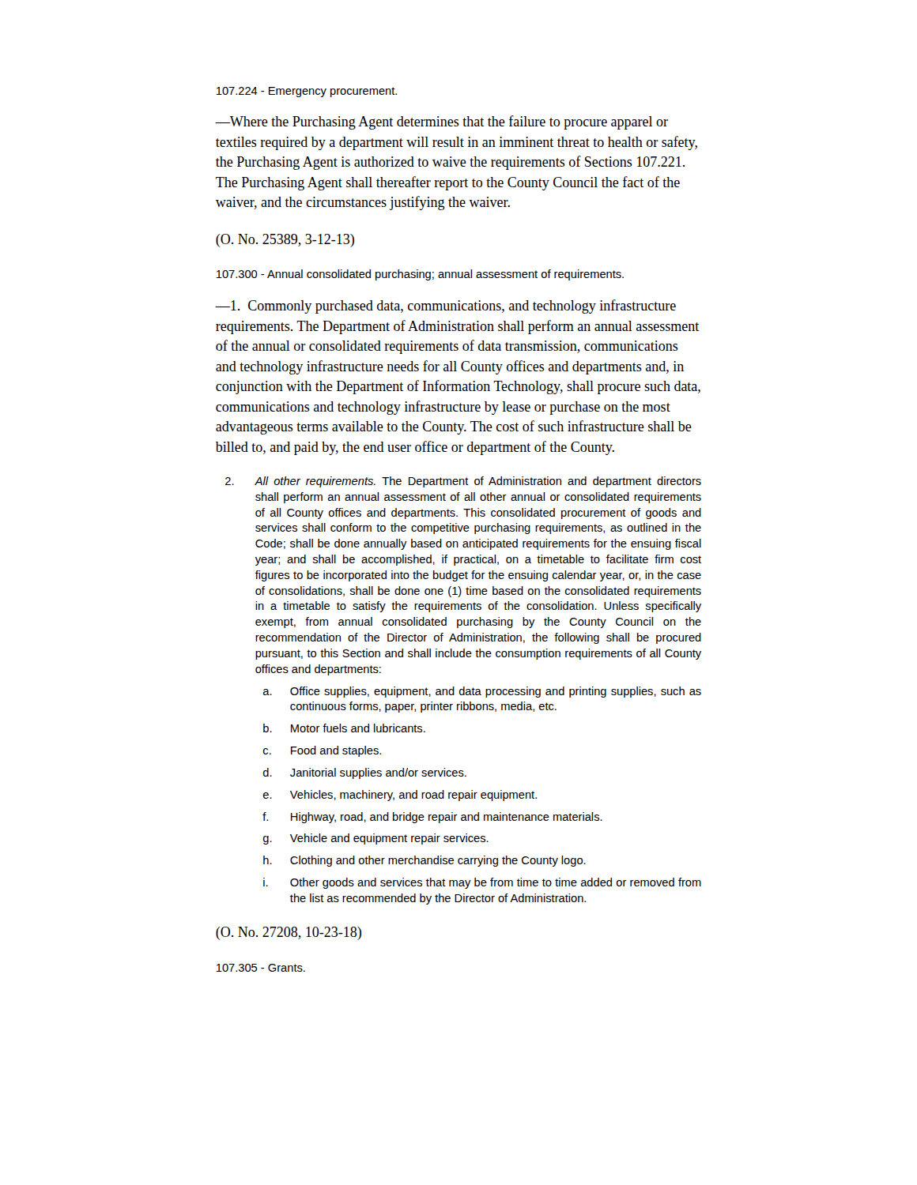107.224 - Emergency procurement.
—Where the Purchasing Agent determines that the failure to procure apparel or textiles required by a department will result in an imminent threat to health or safety, the Purchasing Agent is authorized to waive the requirements of Sections 107.221. The Purchasing Agent shall thereafter report to the County Council the fact of the waiver, and the circumstances justifying the waiver.
(O. No. 25389, 3-12-13)
107.300 - Annual consolidated purchasing; annual assessment of requirements.
—1. Commonly purchased data, communications, and technology infrastructure requirements. The Department of Administration shall perform an annual assessment of the annual or consolidated requirements of data transmission, communications and technology infrastructure needs for all County offices and departments and, in conjunction with the Department of Information Technology, shall procure such data, communications and technology infrastructure by lease or purchase on the most advantageous terms available to the County. The cost of such infrastructure shall be billed to, and paid by, the end user office or department of the County.
2. All other requirements. The Department of Administration and department directors shall perform an annual assessment of all other annual or consolidated requirements of all County offices and departments. This consolidated procurement of goods and services shall conform to the competitive purchasing requirements, as outlined in the Code; shall be done annually based on anticipated requirements for the ensuing fiscal year; and shall be accomplished, if practical, on a timetable to facilitate firm cost figures to be incorporated into the budget for the ensuing calendar year, or, in the case of consolidations, shall be done one (1) time based on the consolidated requirements in a timetable to satisfy the requirements of the consolidation. Unless specifically exempt, from annual consolidated purchasing by the County Council on the recommendation of the Director of Administration, the following shall be procured pursuant, to this Section and shall include the consumption requirements of all County offices and departments:
a. Office supplies, equipment, and data processing and printing supplies, such as continuous forms, paper, printer ribbons, media, etc.
b. Motor fuels and lubricants.
c. Food and staples.
d. Janitorial supplies and/or services.
e. Vehicles, machinery, and road repair equipment.
f. Highway, road, and bridge repair and maintenance materials.
g. Vehicle and equipment repair services.
h. Clothing and other merchandise carrying the County logo.
i. Other goods and services that may be from time to time added or removed from the list as recommended by the Director of Administration.
(O. No. 27208, 10-23-18)
107.305 - Grants.